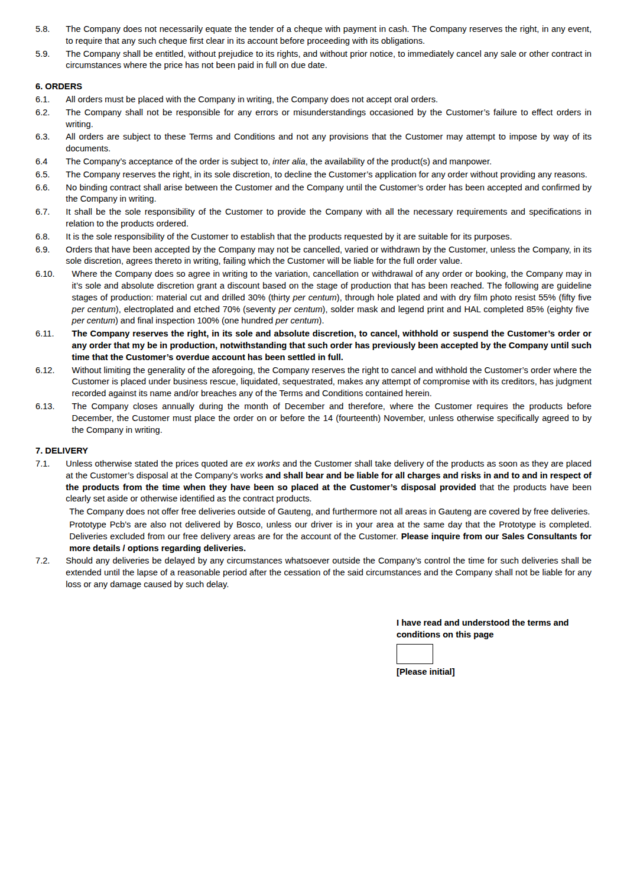5.8.
The Company does not necessarily equate the tender of a cheque with payment in cash. The Company reserves the right, in any event, to require that any such cheque first clear in its account before proceeding with its obligations.
5.9.
The Company shall be entitled, without prejudice to its rights, and without prior notice, to immediately cancel any sale or other contract in circumstances where the price has not been paid in full on due date.
6. ORDERS
6.1.
All orders must be placed with the Company in writing, the Company does not accept oral orders.
6.2.
The Company shall not be responsible for any errors or misunderstandings occasioned by the Customer’s failure to effect orders in writing.
6.3.
All orders are subject to these Terms and Conditions and not any provisions that the Customer may attempt to impose by way of its documents.
6.4
The Company’s acceptance of the order is subject to, inter alia, the availability of the product(s) and manpower.
6.5.
The Company reserves the right, in its sole discretion, to decline the Customer’s application for any order without providing any reasons.
6.6.
No binding contract shall arise between the Customer and the Company until the Customer’s order has been accepted and confirmed by the Company in writing.
6.7.
It shall be the sole responsibility of the Customer to provide the Company with all the necessary requirements and specifications in relation to the products ordered.
6.8.
It is the sole responsibility of the Customer to establish that the products requested by it are suitable for its purposes.
6.9.
Orders that have been accepted by the Company may not be cancelled, varied or withdrawn by the Customer, unless the Company, in its sole discretion, agrees thereto in writing, failing which the Customer will be liable for the full order value.
6.10.
Where the Company does so agree in writing to the variation, cancellation or withdrawal of any order or booking, the Company may in it’s sole and absolute discretion grant a discount based on the stage of production that has been reached. The following are guideline stages of production: material cut and drilled 30% (thirty per centum), through hole plated and with dry film photo resist 55% (fifty five per centum), electroplated and etched 70% (seventy per centum), solder mask and legend print and HAL completed 85% (eighty five per centum) and final inspection 100% (one hundred per centum).
6.11.
The Company reserves the right, in its sole and absolute discretion, to cancel, withhold or suspend the Customer’s order or any order that my be in production, notwithstanding that such order has previously been accepted by the Company until such time that the Customer’s overdue account has been settled in full.
6.12.
Without limiting the generality of the aforegoing, the Company reserves the right to cancel and withhold the Customer’s order where the Customer is placed under business rescue, liquidated, sequestrated, makes any attempt of compromise with its creditors, has judgment recorded against its name and/or breaches any of the Terms and Conditions contained herein.
6.13.
The Company closes annually during the month of December and therefore, where the Customer requires the products before December, the Customer must place the order on or before the 14 (fourteenth) November, unless otherwise specifically agreed to by the Company in writing.
7. DELIVERY
7.1.
Unless otherwise stated the prices quoted are ex works and the Customer shall take delivery of the products as soon as they are placed at the Customer’s disposal at the Company’s works and shall bear and be liable for all charges and risks in and to and in respect of the products from the time when they have been so placed at the Customer’s disposal provided that the products have been clearly set aside or otherwise identified as the contract products.
The Company does not offer free deliveries outside of Gauteng, and furthermore not all areas in Gauteng are covered by free deliveries.
Prototype Pcb’s are also not delivered by Bosco, unless our driver is in your area at the same day that the Prototype is completed. Deliveries excluded from our free delivery areas are for the account of the Customer. Please inquire from our Sales Consultants for more details / options regarding deliveries.
7.2.
Should any deliveries be delayed by any circumstances whatsoever outside the Company’s control the time for such deliveries shall be extended until the lapse of a reasonable period after the cessation of the said circumstances and the Company shall not be liable for any loss or any damage caused by such delay.
I have read and understood the terms and conditions on this page
[Please initial]